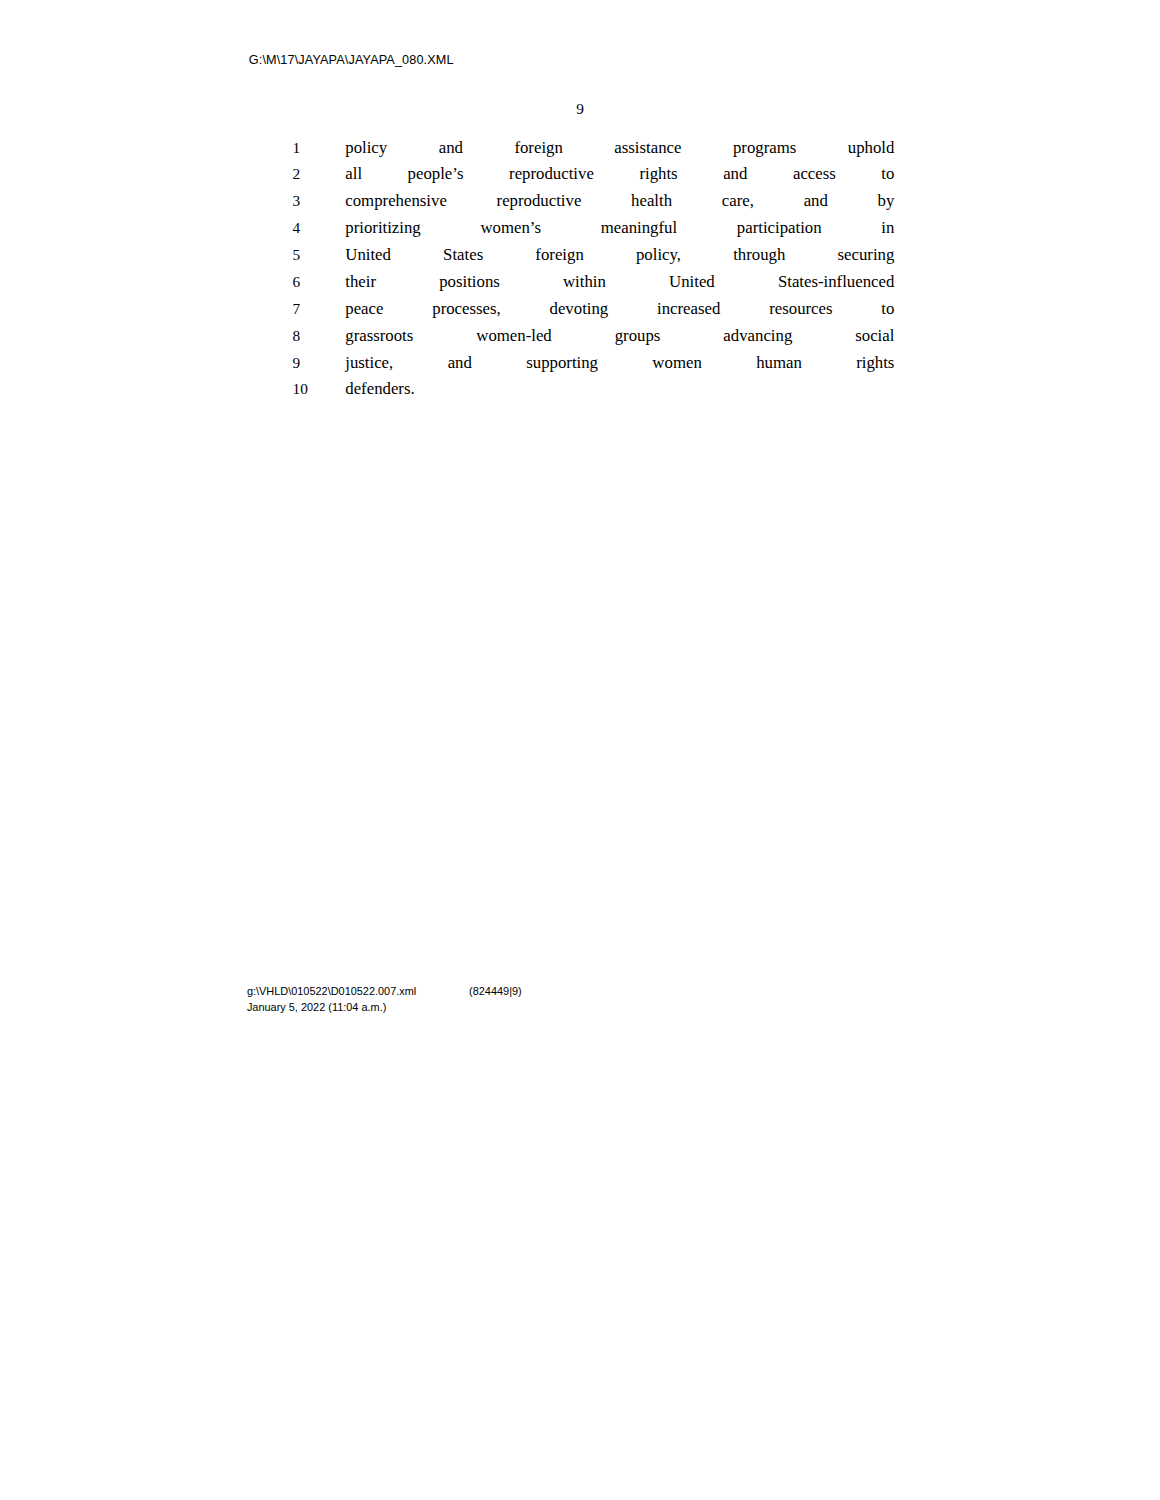G:\M\17\JAYAPA\JAYAPA_080.XML
9
| 1 | policy and foreign assistance programs uphold |
| 2 | all people’s reproductive rights and access to |
| 3 | comprehensive reproductive health care, and by |
| 4 | prioritizing women’s meaningful participation in |
| 5 | United States foreign policy, through securing |
| 6 | their positions within United States-influenced |
| 7 | peace processes, devoting increased resources to |
| 8 | grassroots women-led groups advancing social |
| 9 | justice, and supporting women human rights |
| 10 | defenders. |
g:\VHLD\010522\D010522.007.xml(824449|9)
January 5, 2022 (11:04 a.m.)